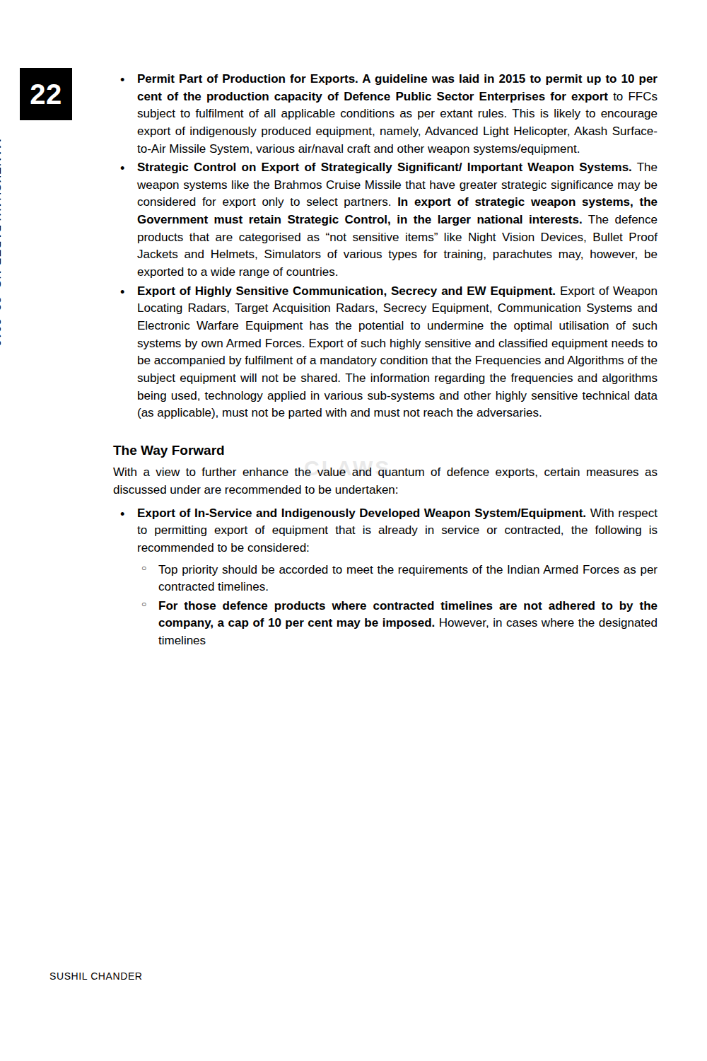22
MANEKSHAW PAPER NO. 83, 2019
CLAWS
Permit Part of Production for Exports. A guideline was laid in 2015 to permit up to 10 per cent of the production capacity of Defence Public Sector Enterprises for export to FFCs subject to fulfilment of all applicable conditions as per extant rules. This is likely to encourage export of indigenously produced equipment, namely, Advanced Light Helicopter, Akash Surface-to-Air Missile System, various air/naval craft and other weapon systems/equipment.
Strategic Control on Export of Strategically Significant/ Important Weapon Systems. The weapon systems like the Brahmos Cruise Missile that have greater strategic significance may be considered for export only to select partners. In export of strategic weapon systems, the Government must retain Strategic Control, in the larger national interests. The defence products that are categorised as “not sensitive items” like Night Vision Devices, Bullet Proof Jackets and Helmets, Simulators of various types for training, parachutes may, however, be exported to a wide range of countries.
Export of Highly Sensitive Communication, Secrecy and EW Equipment. Export of Weapon Locating Radars, Target Acquisition Radars, Secrecy Equipment, Communication Systems and Electronic Warfare Equipment has the potential to undermine the optimal utilisation of such systems by own Armed Forces. Export of such highly sensitive and classified equipment needs to be accompanied by fulfilment of a mandatory condition that the Frequencies and Algorithms of the subject equipment will not be shared. The information regarding the frequencies and algorithms being used, technology applied in various sub-systems and other highly sensitive technical data (as applicable), must not be parted with and must not reach the adversaries.
The Way Forward
With a view to further enhance the value and quantum of defence exports, certain measures as discussed under are recommended to be undertaken:
Export of In-Service and Indigenously Developed Weapon System/Equipment. With respect to permitting export of equipment that is already in service or contracted, the following is recommended to be considered:
Top priority should be accorded to meet the requirements of the Indian Armed Forces as per contracted timelines.
For those defence products where contracted timelines are not adhered to by the company, a cap of 10 per cent may be imposed. However, in cases where the designated timelines
SUSHIL CHANDER